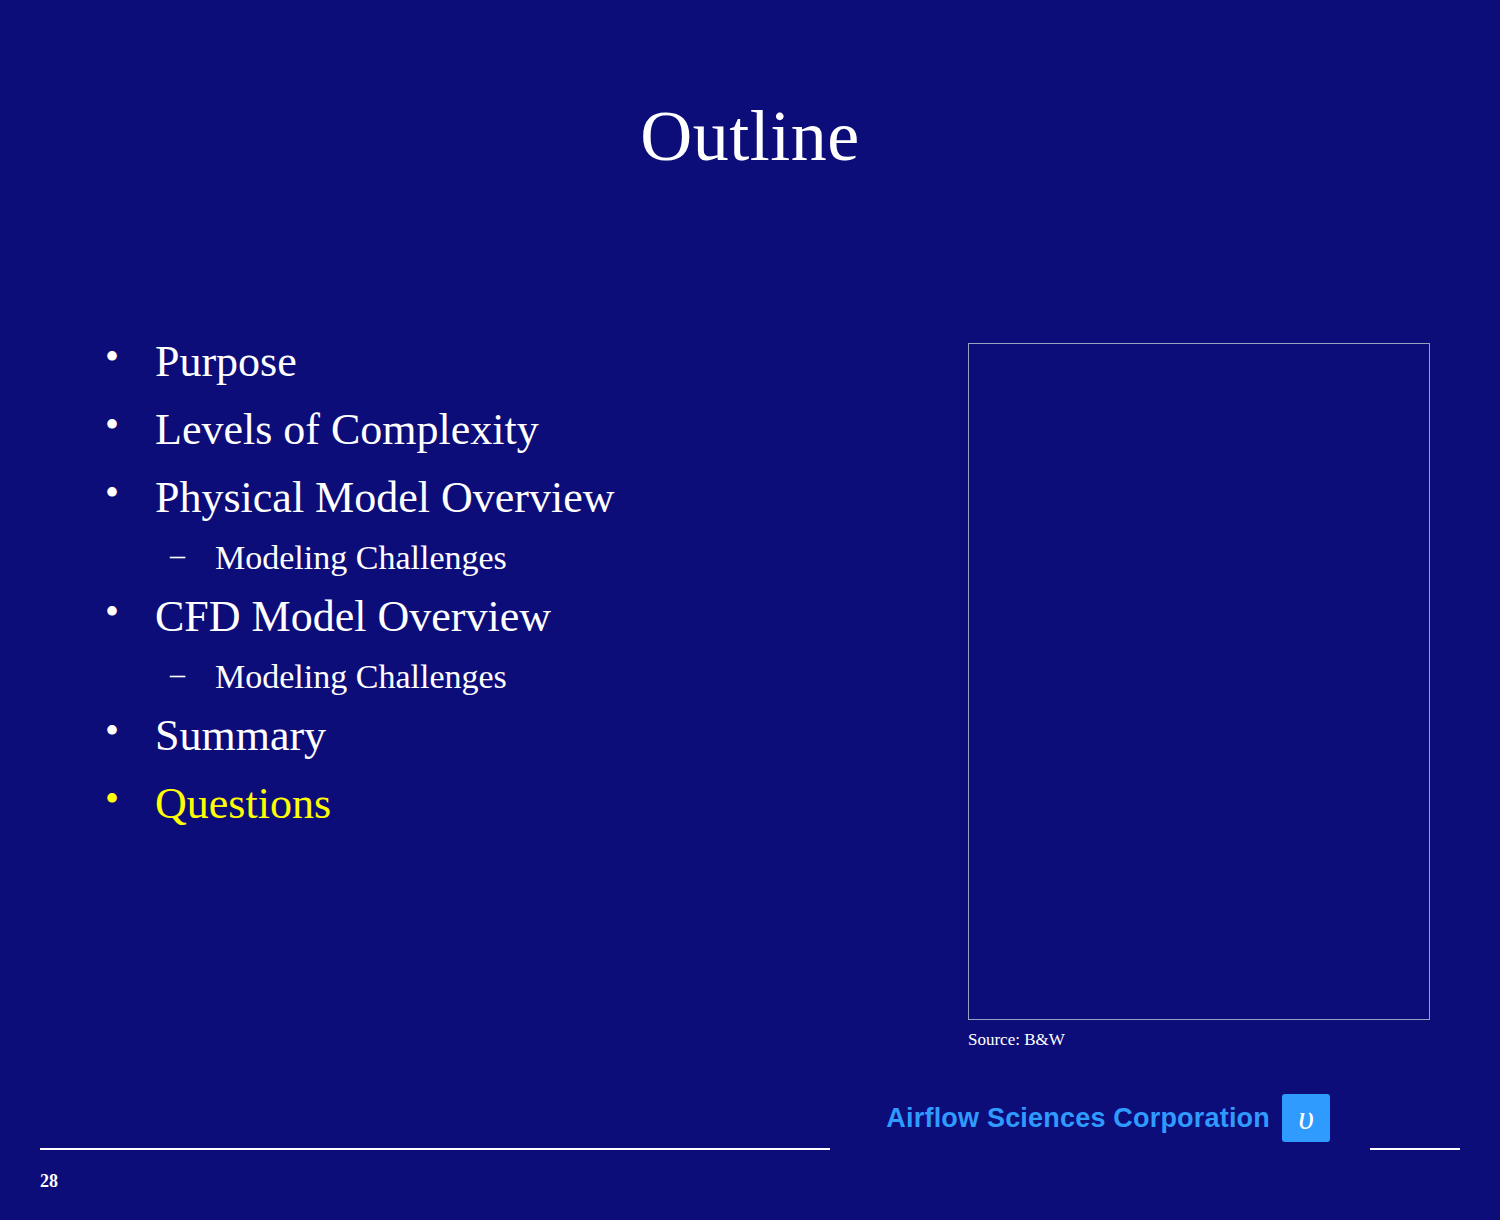Outline
Purpose
Levels of Complexity
Physical Model Overview
Modeling Challenges
CFD Model Overview
Modeling Challenges
Summary
Questions
Source: B&W
Airflow Sciences Corporation υ
28